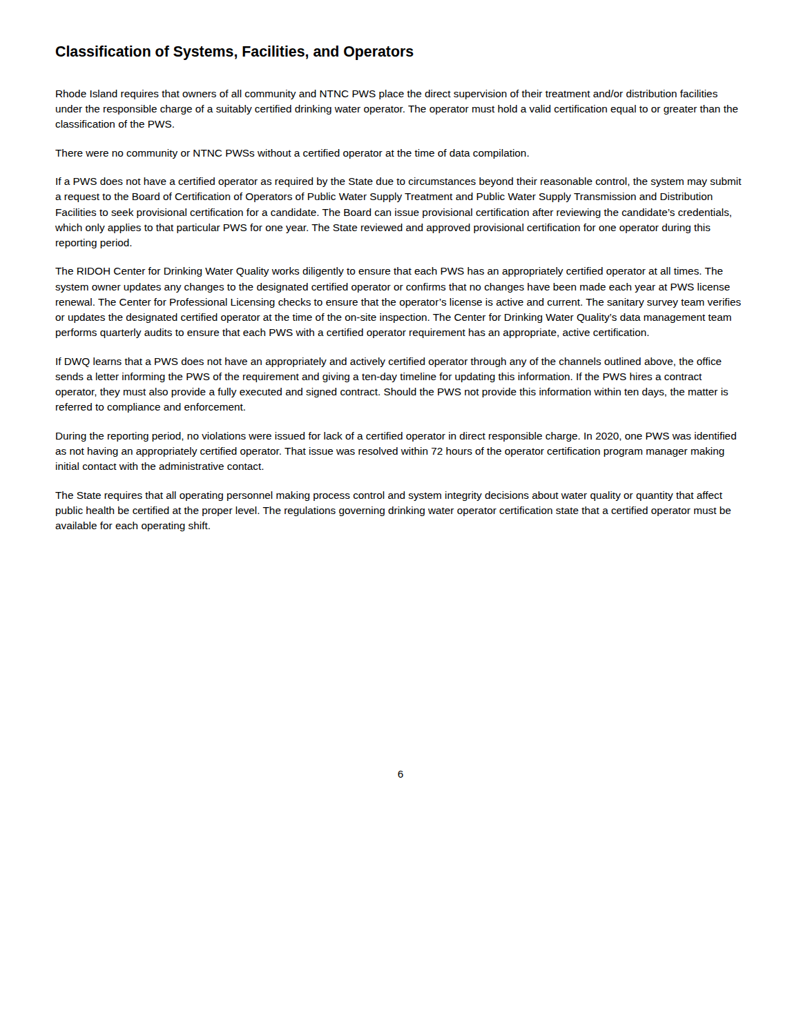Classification of Systems, Facilities, and Operators
Rhode Island requires that owners of all community and NTNC PWS place the direct supervision of their treatment and/or distribution facilities under the responsible charge of a suitably certified drinking water operator. The operator must hold a valid certification equal to or greater than the classification of the PWS.
There were no community or NTNC PWSs without a certified operator at the time of data compilation.
If a PWS does not have a certified operator as required by the State due to circumstances beyond their reasonable control, the system may submit a request to the Board of Certification of Operators of Public Water Supply Treatment and Public Water Supply Transmission and Distribution Facilities to seek provisional certification for a candidate. The Board can issue provisional certification after reviewing the candidate’s credentials, which only applies to that particular PWS for one year. The State reviewed and approved provisional certification for one operator during this reporting period.
The RIDOH Center for Drinking Water Quality works diligently to ensure that each PWS has an appropriately certified operator at all times. The system owner updates any changes to the designated certified operator or confirms that no changes have been made each year at PWS license renewal. The Center for Professional Licensing checks to ensure that the operator’s license is active and current. The sanitary survey team verifies or updates the designated certified operator at the time of the on-site inspection. The Center for Drinking Water Quality’s data management team performs quarterly audits to ensure that each PWS with a certified operator requirement has an appropriate, active certification.
If DWQ learns that a PWS does not have an appropriately and actively certified operator through any of the channels outlined above, the office sends a letter informing the PWS of the requirement and giving a ten-day timeline for updating this information. If the PWS hires a contract operator, they must also provide a fully executed and signed contract. Should the PWS not provide this information within ten days, the matter is referred to compliance and enforcement.
During the reporting period, no violations were issued for lack of a certified operator in direct responsible charge. In 2020, one PWS was identified as not having an appropriately certified operator. That issue was resolved within 72 hours of the operator certification program manager making initial contact with the administrative contact.
The State requires that all operating personnel making process control and system integrity decisions about water quality or quantity that affect public health be certified at the proper level. The regulations governing drinking water operator certification state that a certified operator must be available for each operating shift.
6